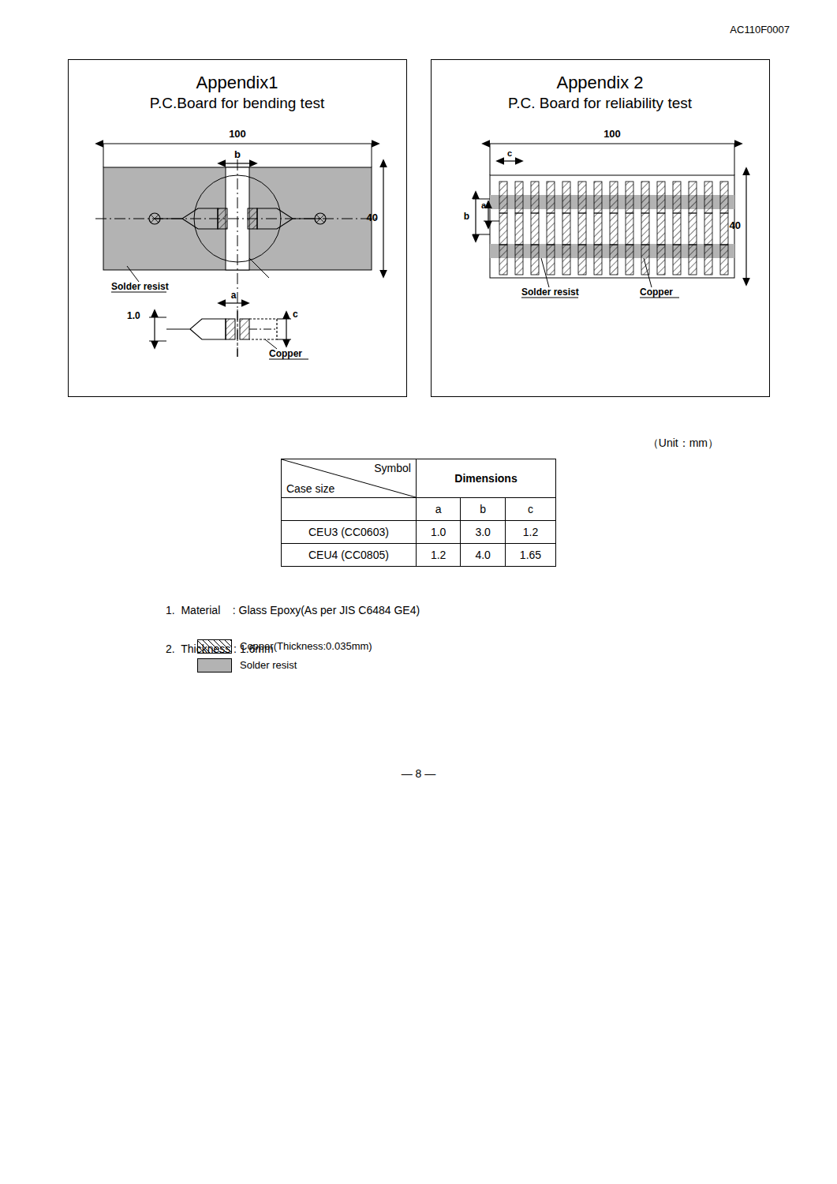AC110F0007
Appendix1
P.C.Board for bending test
100 b 40 Solder resist a 1.0 c Copper
Appendix 2
P.C. Board for reliability test
100 c b a 40 Solder resist Copper
（Unit：mm）
| Symbol Case size | Dimensions |
| --- | --- |
| | a | b | c |
| CEU3 (CC0603) | 1.0 | 3.0 | 1.2 |
| CEU4 (CC0805) | 1.2 | 4.0 | 1.65 |
1. Material : Glass Epoxy(As per JIS C6484 GE4)
2. Thickness : 1.6mm
Copper(Thickness:0.035mm)
Solder resist
— 8 —